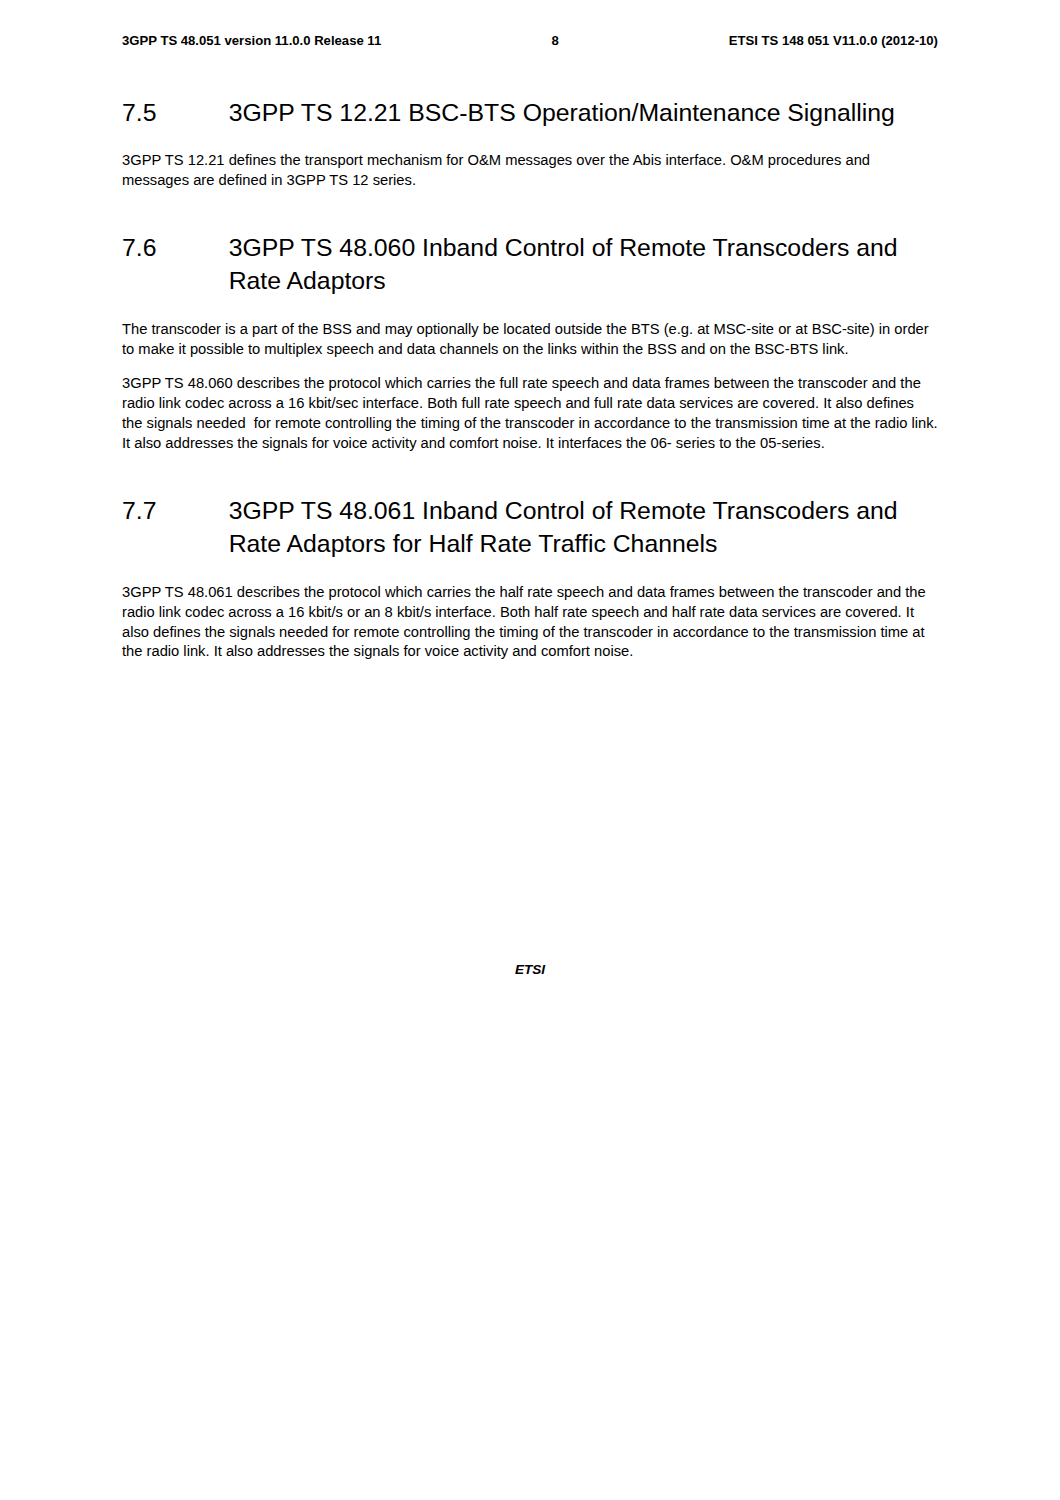3GPP TS 48.051 version 11.0.0 Release 11
8
ETSI TS 148 051 V11.0.0 (2012-10)
7.53GPP TS 12.21 BSC-BTS Operation/Maintenance Signalling
3GPP TS 12.21 defines the transport mechanism for O&M messages over the Abis interface. O&M procedures and messages are defined in 3GPP TS 12 series.
7.63GPP TS 48.060 Inband Control of Remote Transcoders and Rate Adaptors
The transcoder is a part of the BSS and may optionally be located outside the BTS (e.g. at MSC-site or at BSC-site) in order to make it possible to multiplex speech and data channels on the links within the BSS and on the BSC-BTS link.
3GPP TS 48.060 describes the protocol which carries the full rate speech and data frames between the transcoder and the radio link codec across a 16 kbit/sec interface. Both full rate speech and full rate data services are covered. It also defines the signals needed for remote controlling the timing of the transcoder in accordance to the transmission time at the radio link. It also addresses the signals for voice activity and comfort noise. It interfaces the 06- series to the 05-series.
7.73GPP TS 48.061 Inband Control of Remote Transcoders and Rate Adaptors for Half Rate Traffic Channels
3GPP TS 48.061 describes the protocol which carries the half rate speech and data frames between the transcoder and the radio link codec across a 16 kbit/s or an 8 kbit/s interface. Both half rate speech and half rate data services are covered. It also defines the signals needed for remote controlling the timing of the transcoder in accordance to the transmission time at the radio link. It also addresses the signals for voice activity and comfort noise.
ETSI